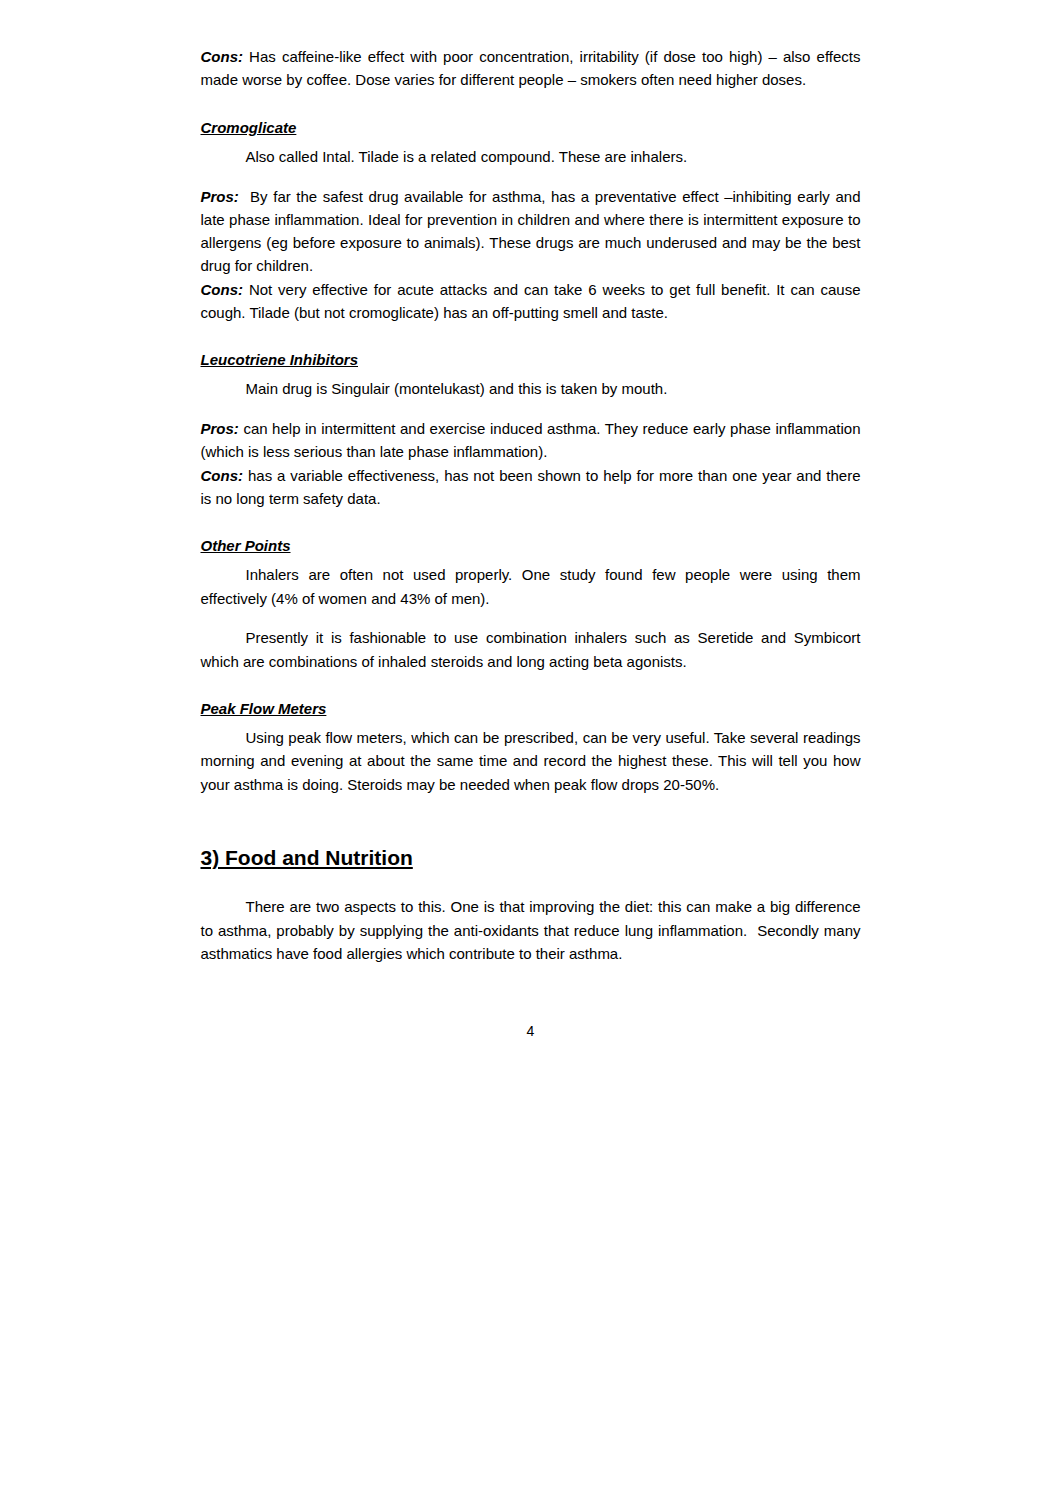Cons: Has caffeine-like effect with poor concentration, irritability (if dose too high) – also effects made worse by coffee. Dose varies for different people – smokers often need higher doses.
Cromoglicate
Also called Intal. Tilade is a related compound. These are inhalers.
Pros: By far the safest drug available for asthma, has a preventative effect –inhibiting early and late phase inflammation. Ideal for prevention in children and where there is intermittent exposure to allergens (eg before exposure to animals). These drugs are much underused and may be the best drug for children.
Cons: Not very effective for acute attacks and can take 6 weeks to get full benefit. It can cause cough. Tilade (but not cromoglicate) has an off-putting smell and taste.
Leucotriene Inhibitors
Main drug is Singulair (montelukast) and this is taken by mouth.
Pros: can help in intermittent and exercise induced asthma. They reduce early phase inflammation (which is less serious than late phase inflammation).
Cons: has a variable effectiveness, has not been shown to help for more than one year and there is no long term safety data.
Other Points
Inhalers are often not used properly. One study found few people were using them effectively (4% of women and 43% of men).
Presently it is fashionable to use combination inhalers such as Seretide and Symbicort which are combinations of inhaled steroids and long acting beta agonists.
Peak Flow Meters
Using peak flow meters, which can be prescribed, can be very useful. Take several readings morning and evening at about the same time and record the highest these. This will tell you how your asthma is doing. Steroids may be needed when peak flow drops 20-50%.
3) Food and Nutrition
There are two aspects to this. One is that improving the diet: this can make a big difference to asthma, probably by supplying the anti-oxidants that reduce lung inflammation. Secondly many asthmatics have food allergies which contribute to their asthma.
4